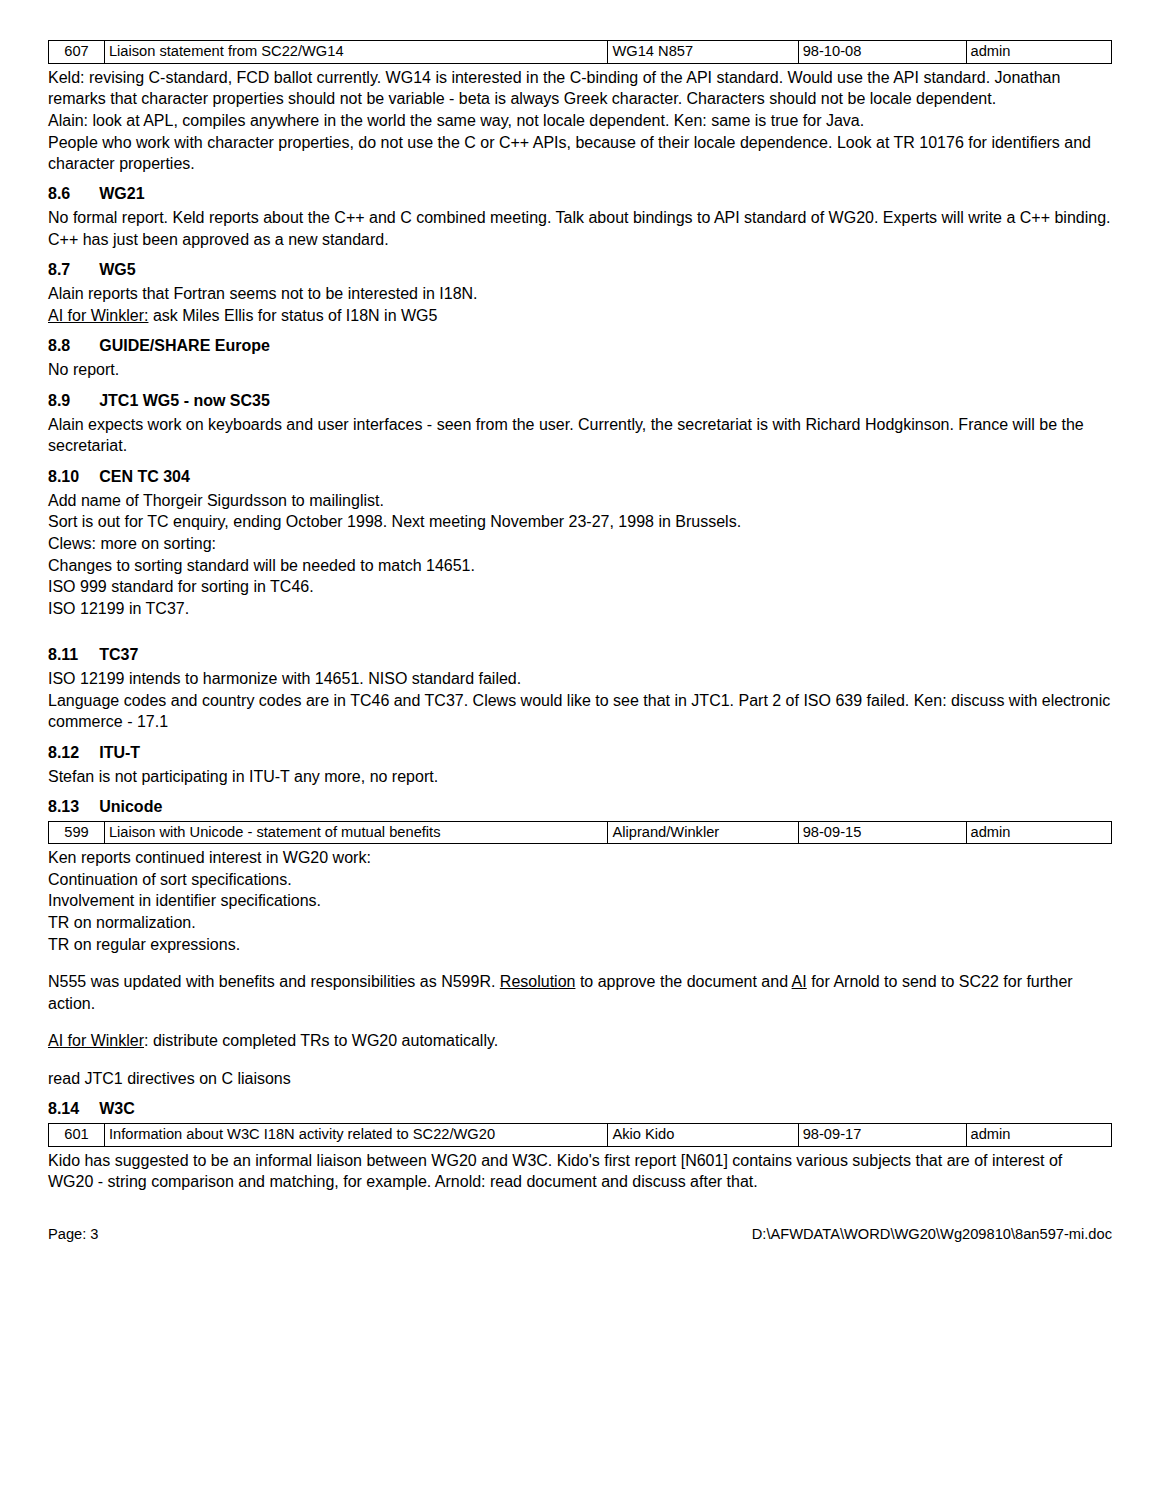| 607 | Liaison statement from SC22/WG14 | WG14 N857 | 98-10-08 | admin |
Keld: revising C-standard, FCD ballot currently. WG14 is interested in the C-binding of the API standard. Would use the API standard. Jonathan remarks that character properties should not be variable - beta is always Greek character. Characters should not be locale dependent.
Alain: look at APL, compiles anywhere in the world the same way, not locale dependent. Ken: same is true for Java.
People who work with character properties, do not use the C or C++ APIs, because of their locale dependence. Look at TR 10176 for identifiers and character properties.
8.6 WG21
No formal report. Keld reports about the C++ and C combined meeting. Talk about bindings to API standard of WG20. Experts will write a C++ binding. C++ has just been approved as a new standard.
8.7 WG5
Alain reports that Fortran seems not to be interested in I18N.
AI for Winkler: ask Miles Ellis for status of I18N in WG5
8.8 GUIDE/SHARE Europe
No report.
8.9 JTC1 WG5 - now SC35
Alain expects work on keyboards and user interfaces - seen from the user. Currently, the secretariat is with Richard Hodgkinson. France will be the secretariat.
8.10 CEN TC 304
Add name of Thorgeir Sigurdsson to mailinglist.
Sort is out for TC enquiry, ending October 1998. Next meeting November 23-27, 1998 in Brussels.
Clews: more on sorting:
Changes to sorting standard will be needed to match 14651.
ISO 999 standard for sorting in TC46.
ISO 12199 in TC37.
8.11 TC37
ISO 12199 intends to harmonize with 14651. NISO standard failed.
Language codes and country codes are in TC46 and TC37. Clews would like to see that in JTC1. Part 2 of ISO 639 failed. Ken: discuss with electronic commerce - 17.1
8.12 ITU-T
Stefan is not participating in ITU-T any more, no report.
8.13 Unicode
| 599 | Liaison with Unicode - statement of mutual benefits | Aliprand/Winkler | 98-09-15 | admin |
Ken reports continued interest in WG20 work:
Continuation of sort specifications.
Involvement in identifier specifications.
TR on normalization.
TR on regular expressions.
N555 was updated with benefits and responsibilities as N599R. Resolution to approve the document and AI for Arnold to send to SC22 for further action.
AI for Winkler: distribute completed TRs to WG20 automatically.
read JTC1 directives on C liaisons
8.14 W3C
| 601 | Information about W3C I18N activity related to SC22/WG20 | Akio Kido | 98-09-17 | admin |
Kido has suggested to be an informal liaison between WG20 and W3C. Kido's first report [N601] contains various subjects that are of interest of WG20 - string comparison and matching, for example. Arnold: read document and discuss after that.
Page: 3 D:\AFWDATA\WORD\WG20\Wg209810\8an597-mi.doc